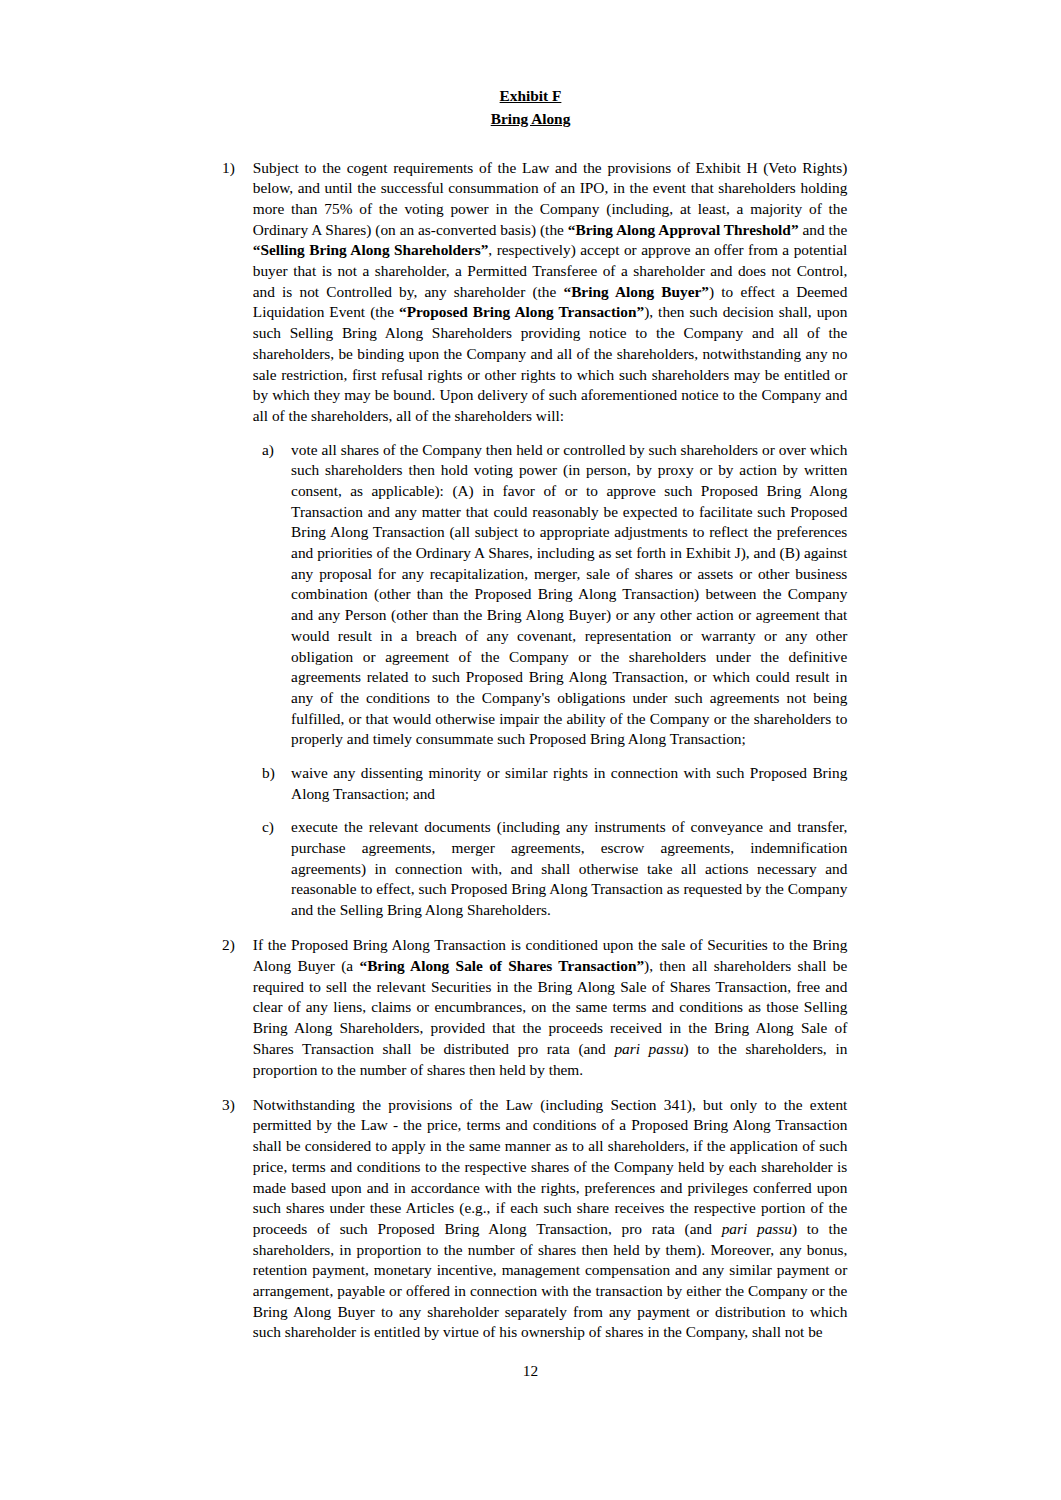Exhibit F
Bring Along
Subject to the cogent requirements of the Law and the provisions of Exhibit H (Veto Rights) below, and until the successful consummation of an IPO, in the event that shareholders holding more than 75% of the voting power in the Company (including, at least, a majority of the Ordinary A Shares) (on an as-converted basis) (the “Bring Along Approval Threshold” and the “Selling Bring Along Shareholders”, respectively) accept or approve an offer from a potential buyer that is not a shareholder, a Permitted Transferee of a shareholder and does not Control, and is not Controlled by, any shareholder (the “Bring Along Buyer”) to effect a Deemed Liquidation Event (the “Proposed Bring Along Transaction”), then such decision shall, upon such Selling Bring Along Shareholders providing notice to the Company and all of the shareholders, be binding upon the Company and all of the shareholders, notwithstanding any no sale restriction, first refusal rights or other rights to which such shareholders may be entitled or by which they may be bound. Upon delivery of such aforementioned notice to the Company and all of the shareholders, all of the shareholders will:
vote all shares of the Company then held or controlled by such shareholders or over which such shareholders then hold voting power (in person, by proxy or by action by written consent, as applicable): (A) in favor of or to approve such Proposed Bring Along Transaction and any matter that could reasonably be expected to facilitate such Proposed Bring Along Transaction (all subject to appropriate adjustments to reflect the preferences and priorities of the Ordinary A Shares, including as set forth in Exhibit J), and (B) against any proposal for any recapitalization, merger, sale of shares or assets or other business combination (other than the Proposed Bring Along Transaction) between the Company and any Person (other than the Bring Along Buyer) or any other action or agreement that would result in a breach of any covenant, representation or warranty or any other obligation or agreement of the Company or the shareholders under the definitive agreements related to such Proposed Bring Along Transaction, or which could result in any of the conditions to the Company's obligations under such agreements not being fulfilled, or that would otherwise impair the ability of the Company or the shareholders to properly and timely consummate such Proposed Bring Along Transaction;
waive any dissenting minority or similar rights in connection with such Proposed Bring Along Transaction; and
execute the relevant documents (including any instruments of conveyance and transfer, purchase agreements, merger agreements, escrow agreements, indemnification agreements) in connection with, and shall otherwise take all actions necessary and reasonable to effect, such Proposed Bring Along Transaction as requested by the Company and the Selling Bring Along Shareholders.
If the Proposed Bring Along Transaction is conditioned upon the sale of Securities to the Bring Along Buyer (a “Bring Along Sale of Shares Transaction”), then all shareholders shall be required to sell the relevant Securities in the Bring Along Sale of Shares Transaction, free and clear of any liens, claims or encumbrances, on the same terms and conditions as those Selling Bring Along Shareholders, provided that the proceeds received in the Bring Along Sale of Shares Transaction shall be distributed pro rata (and pari passu) to the shareholders, in proportion to the number of shares then held by them.
Notwithstanding the provisions of the Law (including Section 341), but only to the extent permitted by the Law - the price, terms and conditions of a Proposed Bring Along Transaction shall be considered to apply in the same manner as to all shareholders, if the application of such price, terms and conditions to the respective shares of the Company held by each shareholder is made based upon and in accordance with the rights, preferences and privileges conferred upon such shares under these Articles (e.g., if each such share receives the respective portion of the proceeds of such Proposed Bring Along Transaction, pro rata (and pari passu) to the shareholders, in proportion to the number of shares then held by them). Moreover, any bonus, retention payment, monetary incentive, management compensation and any similar payment or arrangement, payable or offered in connection with the transaction by either the Company or the Bring Along Buyer to any shareholder separately from any payment or distribution to which such shareholder is entitled by virtue of his ownership of shares in the Company, shall not be
12